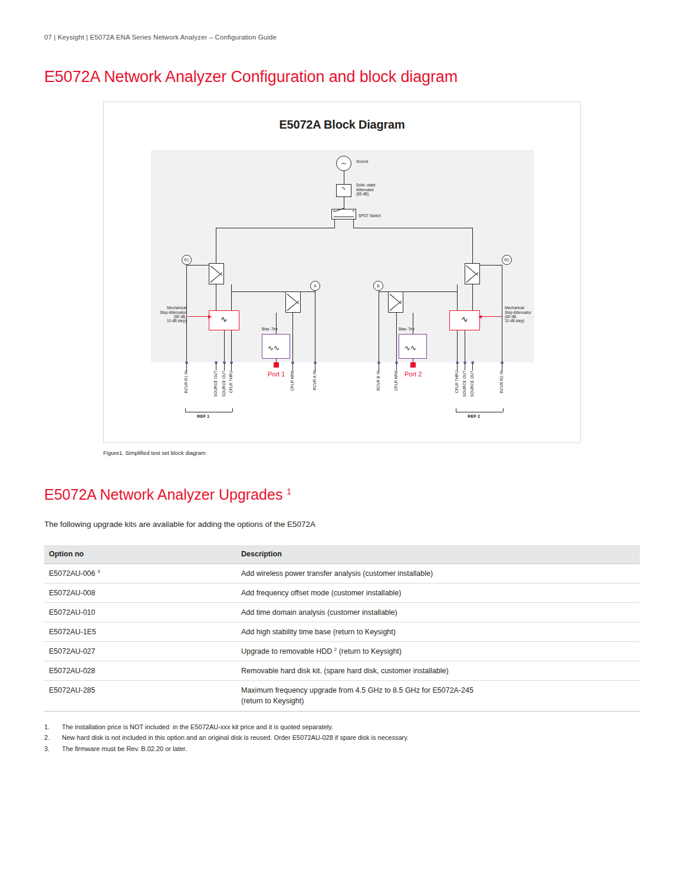07 | Keysight | E5072A ENA Series Network Analyzer – Configuration Guide
E5072A Network Analyzer Configuration and block diagram
E5072A Block Diagram
∼
Source
∿
Solid -state
Attenuator
(65 dB)
SPDT Switch
R1
R2
A
B
∿
∿
Mechanical
Step Attenuator
(60 dB,
10 dB step)
Mechanical
Step Attenuator
(60 dB,
10 dB step)
Bias -Tee
∿∿
Bias -Tee
∿∿
Port 1
Port 2
RCVR R1 IN
SOURCE OUT
SOURCE OUT
CPLR THRU
CPLR ARM
RCVR A IN
RCVR B IN
CPLR ARM
CPLR THRU
SOURCE OUT
SOURCE OUT
RCVR R2 IN
REF 1
REF 2
Figure1. Simplified test set block diagram
E5072A Network Analyzer Upgrades 1
The following upgrade kits are available for adding the options of the E5072A
| Option no | Description |
| --- | --- |
| E5072AU-006 3 | Add wireless power transfer analysis (customer installable) |
| E5072AU-008 | Add frequency offset mode (customer installable) |
| E5072AU-010 | Add time domain analysis (customer installable) |
| E5072AU-1E5 | Add high stability time base (return to Keysight) |
| E5072AU-027 | Upgrade to removable HDD 2 (return to Keysight) |
| E5072AU-028 | Removable hard disk kit. (spare hard disk, customer installable) |
| E5072AU-285 | Maximum frequency upgrade from 4.5 GHz to 8.5 GHz for E5072A-245 (return to Keysight) |
The installation price is NOT included in the E5072AU-xxx kit price and it is quoted separately.
New hard disk is not included in this option and an original disk is reused. Order E5072AU-028 if spare disk is necessary.
The firmware must be Rev. B.02.20 or later.